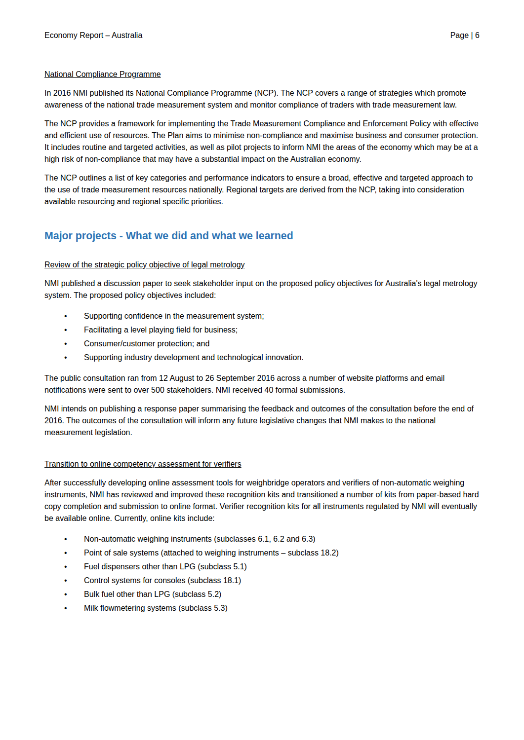Economy Report – Australia
Page | 6
National Compliance Programme
In 2016 NMI published its National Compliance Programme (NCP). The NCP covers a range of strategies which promote awareness of the national trade measurement system and monitor compliance of traders with trade measurement law.
The NCP provides a framework for implementing the Trade Measurement Compliance and Enforcement Policy with effective and efficient use of resources. The Plan aims to minimise non-compliance and maximise business and consumer protection. It includes routine and targeted activities, as well as pilot projects to inform NMI the areas of the economy which may be at a high risk of non-compliance that may have a substantial impact on the Australian economy.
The NCP outlines a list of key categories and performance indicators to ensure a broad, effective and targeted approach to the use of trade measurement resources nationally. Regional targets are derived from the NCP, taking into consideration available resourcing and regional specific priorities.
Major projects - What we did and what we learned
Review of the strategic policy objective of legal metrology
NMI published a discussion paper to seek stakeholder input on the proposed policy objectives for Australia's legal metrology system. The proposed policy objectives included:
Supporting confidence in the measurement system;
Facilitating a level playing field for business;
Consumer/customer protection; and
Supporting industry development and technological innovation.
The public consultation ran from 12 August to 26 September 2016 across a number of website platforms and email notifications were sent to over 500 stakeholders. NMI received 40 formal submissions.
NMI intends on publishing a response paper summarising the feedback and outcomes of the consultation before the end of 2016. The outcomes of the consultation will inform any future legislative changes that NMI makes to the national measurement legislation.
Transition to online competency assessment for verifiers
After successfully developing online assessment tools for weighbridge operators and verifiers of non-automatic weighing instruments, NMI has reviewed and improved these recognition kits and transitioned a number of kits from paper-based hard copy completion and submission to online format. Verifier recognition kits for all instruments regulated by NMI will eventually be available online. Currently, online kits include:
Non-automatic weighing instruments (subclasses 6.1, 6.2 and 6.3)
Point of sale systems (attached to weighing instruments – subclass 18.2)
Fuel dispensers other than LPG (subclass 5.1)
Control systems for consoles (subclass 18.1)
Bulk fuel other than LPG (subclass 5.2)
Milk flowmetering systems (subclass 5.3)